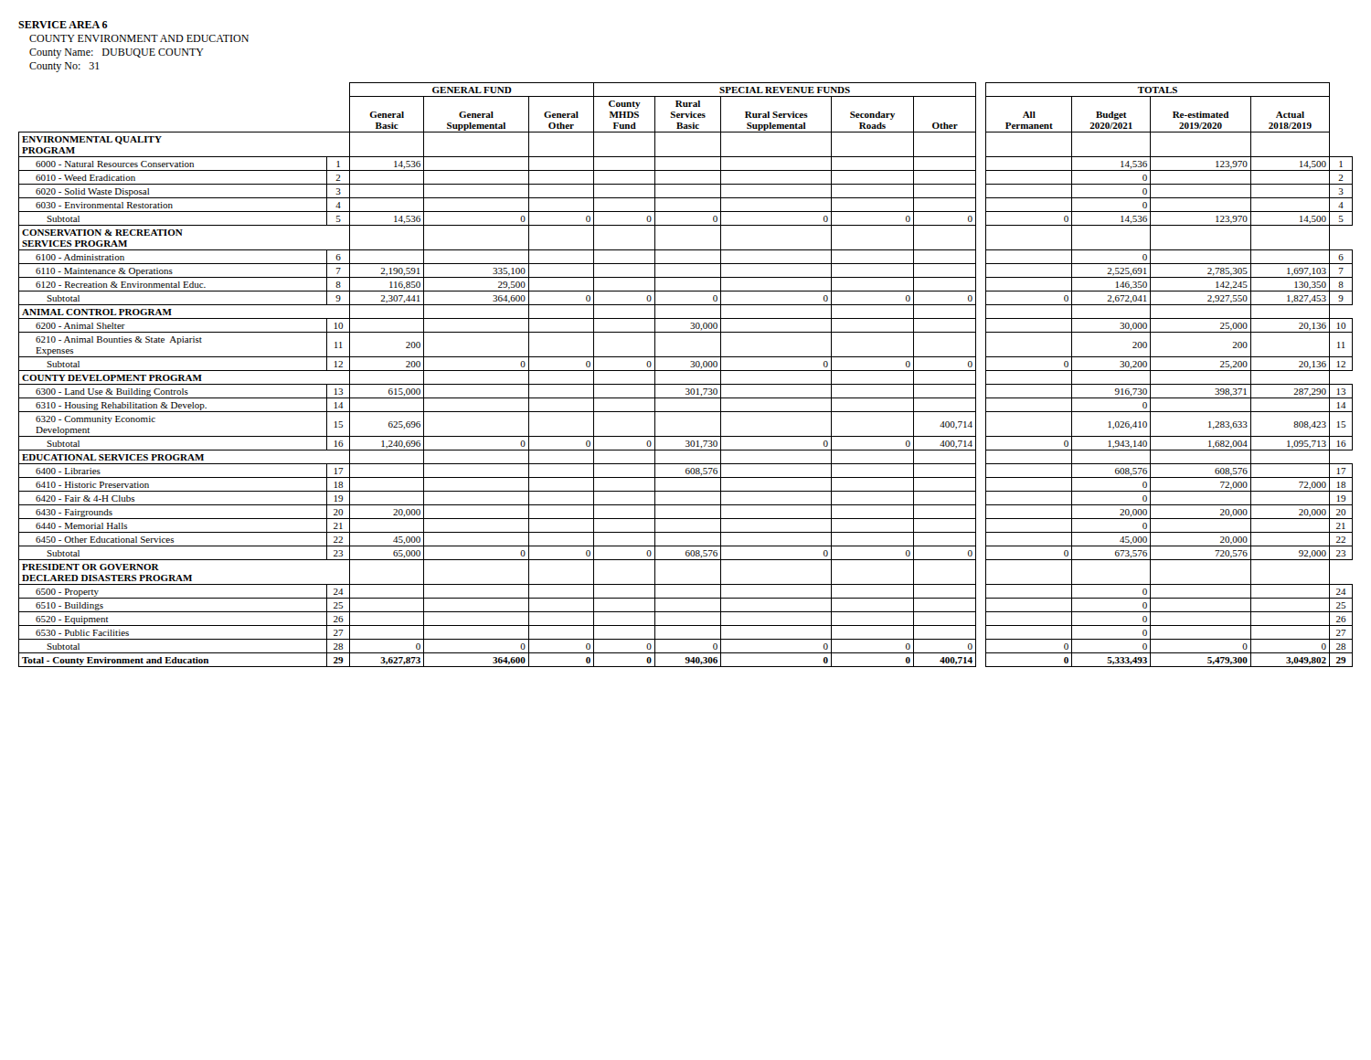SERVICE AREA 6
COUNTY ENVIRONMENT AND EDUCATION
County Name: DUBUQUE COUNTY
County No: 31
| | | GENERAL FUND | SPECIAL REVENUE FUNDS | | TOTALS | |
| --- | --- | --- | --- | --- | --- | --- |
| General Basic | General Supplemental | General Other | County MHDS Fund | Rural Services Basic | Rural Services Supplemental | Secondary Roads | Other | | All Permanent | Budget 2020/2021 | Re-estimated 2019/2020 | Actual 2018/2019 |
| ENVIRONMENTAL QUALITY PROGRAM | | | | | | | | | | | | | | |
| 6000 - Natural Resources Conservation | 1 | 14,536 | | | | | | | | | | 14,536 | 123,970 | 14,500 | 1 |
| 6010 - Weed Eradication | 2 | | | | | | | | | | | 0 | | | 2 |
| 6020 - Solid Waste Disposal | 3 | | | | | | | | | | | 0 | | | 3 |
| 6030 - Environmental Restoration | 4 | | | | | | | | | | | 0 | | | 4 |
| Subtotal | 5 | 14,536 | 0 | 0 | 0 | 0 | 0 | 0 | 0 | | 0 | 14,536 | 123,970 | 14,500 | 5 |
| CONSERVATION & RECREATION SERVICES PROGRAM | | | | | | | | | | | | | | |
| 6100 - Administration | 6 | | | | | | | | | | | 0 | | | 6 |
| 6110 - Maintenance & Operations | 7 | 2,190,591 | 335,100 | | | | | | | | | 2,525,691 | 2,785,305 | 1,697,103 | 7 |
| 6120 - Recreation & Environmental Educ. | 8 | 116,850 | 29,500 | | | | | | | | | 146,350 | 142,245 | 130,350 | 8 |
| Subtotal | 9 | 2,307,441 | 364,600 | 0 | 0 | 0 | 0 | 0 | 0 | | 0 | 2,672,041 | 2,927,550 | 1,827,453 | 9 |
| ANIMAL CONTROL PROGRAM | | | | | | | | | | | | | | |
| 6200 - Animal Shelter | 10 | | | | | 30,000 | | | | | | 30,000 | 25,000 | 20,136 | 10 |
| 6210 - Animal Bounties & State Apiarist Expenses | 11 | 200 | | | | | | | | | | 200 | 200 | | 11 |
| Subtotal | 12 | 200 | 0 | 0 | 0 | 30,000 | 0 | 0 | 0 | | 0 | 30,200 | 25,200 | 20,136 | 12 |
| COUNTY DEVELOPMENT PROGRAM | | | | | | | | | | | | | | |
| 6300 - Land Use & Building Controls | 13 | 615,000 | | | | 301,730 | | | | | | 916,730 | 398,371 | 287,290 | 13 |
| 6310 - Housing Rehabilitation & Develop. | 14 | | | | | | | | | | | 0 | | | 14 |
| 6320 - Community Economic Development | 15 | 625,696 | | | | | | | 400,714 | | | 1,026,410 | 1,283,633 | 808,423 | 15 |
| Subtotal | 16 | 1,240,696 | 0 | 0 | 0 | 301,730 | 0 | 0 | 400,714 | | 0 | 1,943,140 | 1,682,004 | 1,095,713 | 16 |
| EDUCATIONAL SERVICES PROGRAM | | | | | | | | | | | | | | |
| 6400 - Libraries | 17 | | | | | 608,576 | | | | | | 608,576 | 608,576 | | 17 |
| 6410 - Historic Preservation | 18 | | | | | | | | | | | 0 | 72,000 | 72,000 | 18 |
| 6420 - Fair & 4-H Clubs | 19 | | | | | | | | | | | 0 | | | 19 |
| 6430 - Fairgrounds | 20 | 20,000 | | | | | | | | | | 20,000 | 20,000 | 20,000 | 20 |
| 6440 - Memorial Halls | 21 | | | | | | | | | | | 0 | | | 21 |
| 6450 - Other Educational Services | 22 | 45,000 | | | | | | | | | | 45,000 | 20,000 | | 22 |
| Subtotal | 23 | 65,000 | 0 | 0 | 0 | 608,576 | 0 | 0 | 0 | | 0 | 673,576 | 720,576 | 92,000 | 23 |
| PRESIDENT OR GOVERNOR DECLARED DISASTERS PROGRAM | | | | | | | | | | | | | | |
| 6500 - Property | 24 | | | | | | | | | | | 0 | | | 24 |
| 6510 - Buildings | 25 | | | | | | | | | | | 0 | | | 25 |
| 6520 - Equipment | 26 | | | | | | | | | | | 0 | | | 26 |
| 6530 - Public Facilities | 27 | | | | | | | | | | | 0 | | | 27 |
| Subtotal | 28 | 0 | 0 | 0 | 0 | 0 | 0 | 0 | 0 | | 0 | 0 | 0 | 0 | 28 |
| Total - County Environment and Education | 29 | 3,627,873 | 364,600 | 0 | 0 | 940,306 | 0 | 0 | 400,714 | | 0 | 5,333,493 | 5,479,300 | 3,049,802 | 29 |